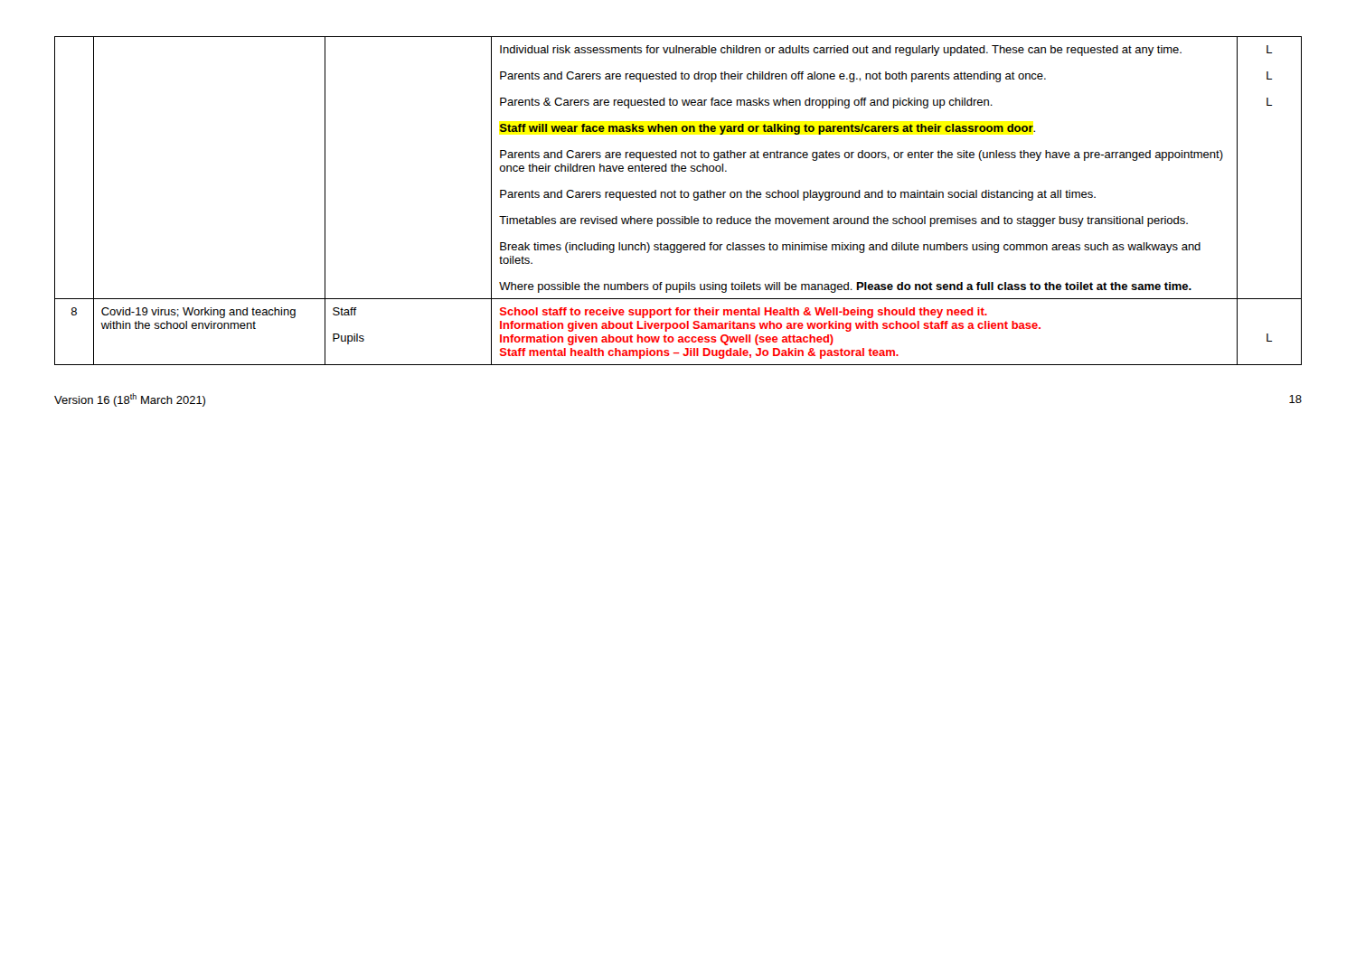| | | | Individual risk assessments for vulnerable children or adults carried out and regularly updated. These can be requested at any time. Parents and Carers are requested to drop their children off alone e.g., not both parents attending at once. Parents & Carers are requested to wear face masks when dropping off and picking up children. Staff will wear face masks when on the yard or talking to parents/carers at their classroom door . Parents and Carers are requested not to gather at entrance gates or doors, or enter the site (unless they have a pre-arranged appointment) once their children have entered the school. Parents and Carers requested not to gather on the school playground and to maintain social distancing at all times. Timetables are revised where possible to reduce the movement around the school premises and to stagger busy transitional periods. Break times (including lunch) staggered for classes to minimise mixing and dilute numbers using common areas such as walkways and toilets. Where possible the numbers of pupils using toilets will be managed. Please do not send a full class to the toilet at the same time. | L L L |
| 8 | Covid-19 virus; Working and teaching within the school environment | Staff Pupils | School staff to receive support for their mental Health & Well-being should they need it. Information given about Liverpool Samaritans who are working with school staff as a client base. Information given about how to access Qwell (see attached) Staff mental health champions – Jill Dugdale, Jo Dakin & pastoral team. | L |
Version 16 (18th March 2021) 18